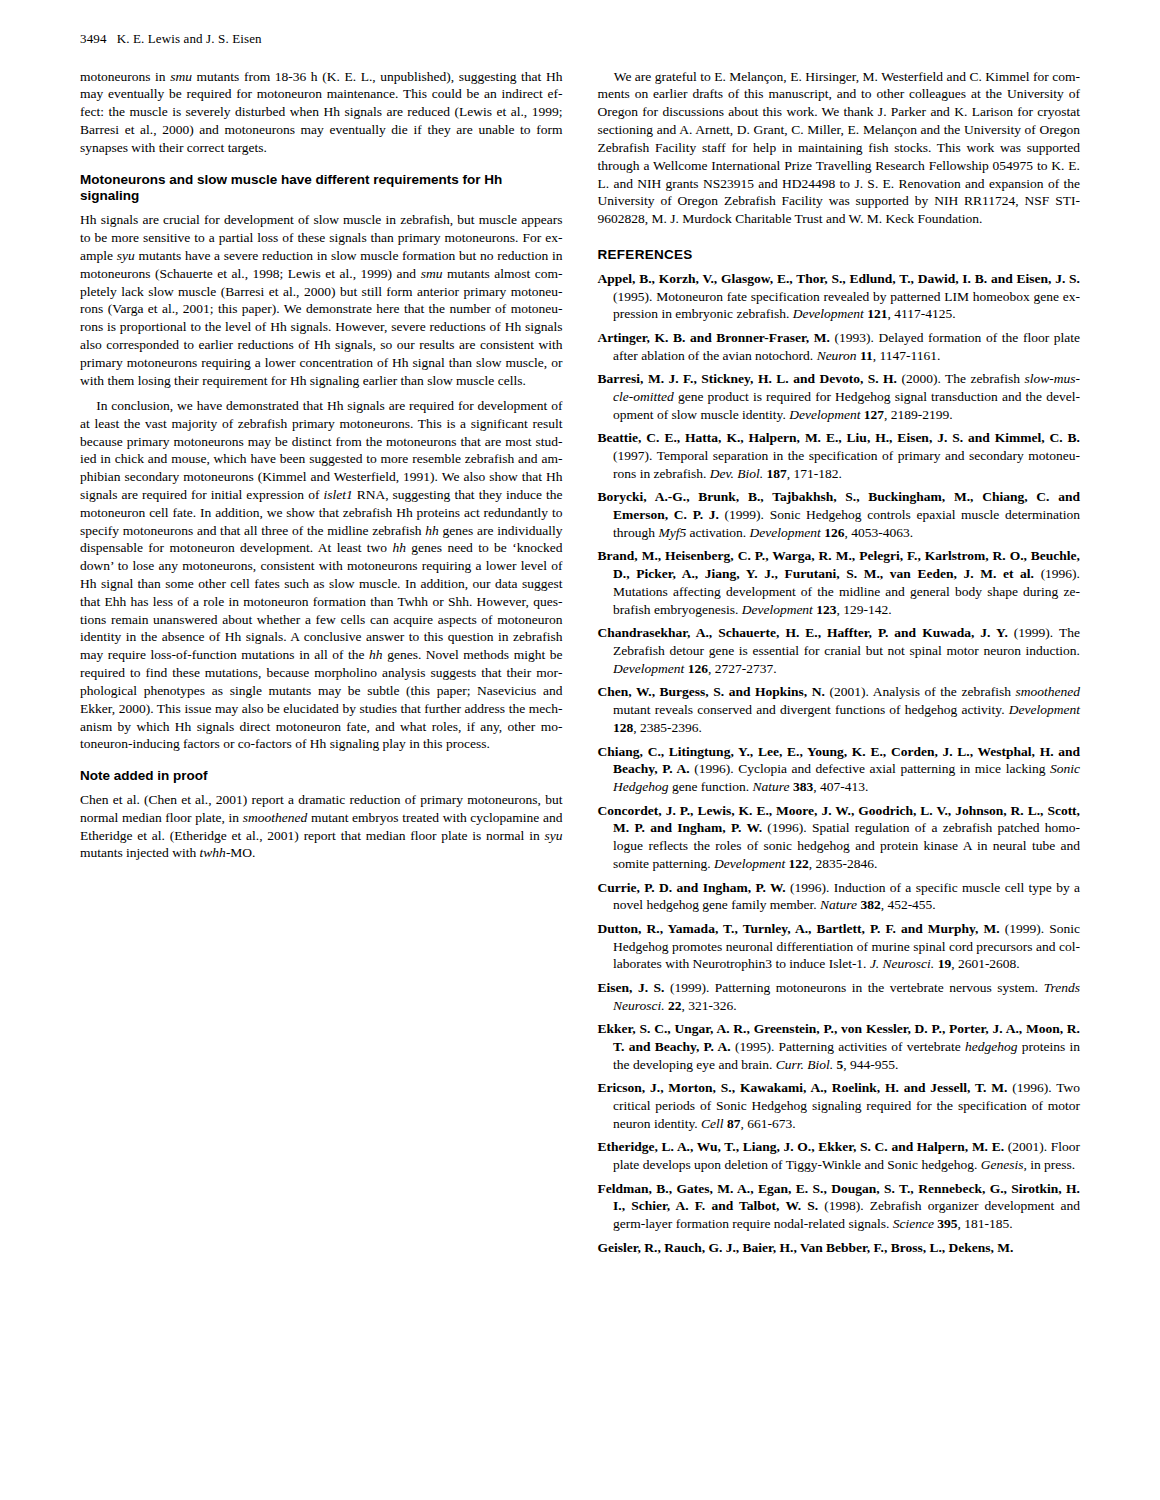3494 K. E. Lewis and J. S. Eisen
motoneurons in smu mutants from 18-36 h (K. E. L., unpublished), suggesting that Hh may eventually be required for motoneuron maintenance. This could be an indirect effect: the muscle is severely disturbed when Hh signals are reduced (Lewis et al., 1999; Barresi et al., 2000) and motoneurons may eventually die if they are unable to form synapses with their correct targets.
Motoneurons and slow muscle have different requirements for Hh signaling
Hh signals are crucial for development of slow muscle in zebrafish, but muscle appears to be more sensitive to a partial loss of these signals than primary motoneurons. For example syu mutants have a severe reduction in slow muscle formation but no reduction in motoneurons (Schauerte et al., 1998; Lewis et al., 1999) and smu mutants almost completely lack slow muscle (Barresi et al., 2000) but still form anterior primary motoneurons (Varga et al., 2001; this paper). We demonstrate here that the number of motoneurons is proportional to the level of Hh signals. However, severe reductions of Hh signals also corresponded to earlier reductions of Hh signals, so our results are consistent with primary motoneurons requiring a lower concentration of Hh signal than slow muscle, or with them losing their requirement for Hh signaling earlier than slow muscle cells.
In conclusion, we have demonstrated that Hh signals are required for development of at least the vast majority of zebrafish primary motoneurons. This is a significant result because primary motoneurons may be distinct from the motoneurons that are most studied in chick and mouse, which have been suggested to more resemble zebrafish and amphibian secondary motoneurons (Kimmel and Westerfield, 1991). We also show that Hh signals are required for initial expression of islet1 RNA, suggesting that they induce the motoneuron cell fate. In addition, we show that zebrafish Hh proteins act redundantly to specify motoneurons and that all three of the midline zebrafish hh genes are individually dispensable for motoneuron development. At least two hh genes need to be ‘knocked down’ to lose any motoneurons, consistent with motoneurons requiring a lower level of Hh signal than some other cell fates such as slow muscle. In addition, our data suggest that Ehh has less of a role in motoneuron formation than Twhh or Shh. However, questions remain unanswered about whether a few cells can acquire aspects of motoneuron identity in the absence of Hh signals. A conclusive answer to this question in zebrafish may require loss-of-function mutations in all of the hh genes. Novel methods might be required to find these mutations, because morpholino analysis suggests that their morphological phenotypes as single mutants may be subtle (this paper; Nasevicius and Ekker, 2000). This issue may also be elucidated by studies that further address the mechanism by which Hh signals direct motoneuron fate, and what roles, if any, other motoneuron-inducing factors or co-factors of Hh signaling play in this process.
Note added in proof
Chen et al. (Chen et al., 2001) report a dramatic reduction of primary motoneurons, but normal median floor plate, in smoothened mutant embryos treated with cyclopamine and Etheridge et al. (Etheridge et al., 2001) report that median floor plate is normal in syu mutants injected with twhh-MO.
We are grateful to E. Melançon, E. Hirsinger, M. Westerfield and C. Kimmel for comments on earlier drafts of this manuscript, and to other colleagues at the University of Oregon for discussions about this work. We thank J. Parker and K. Larison for cryostat sectioning and A. Arnett, D. Grant, C. Miller, E. Melançon and the University of Oregon Zebrafish Facility staff for help in maintaining fish stocks. This work was supported through a Wellcome International Prize Travelling Research Fellowship 054975 to K. E. L. and NIH grants NS23915 and HD24498 to J. S. E. Renovation and expansion of the University of Oregon Zebrafish Facility was supported by NIH RR11724, NSF STI-9602828, M. J. Murdock Charitable Trust and W. M. Keck Foundation.
REFERENCES
Appel, B., Korzh, V., Glasgow, E., Thor, S., Edlund, T., Dawid, I. B. and Eisen, J. S. (1995). Motoneuron fate specification revealed by patterned LIM homeobox gene expression in embryonic zebrafish. Development 121, 4117-4125.
Artinger, K. B. and Bronner-Fraser, M. (1993). Delayed formation of the floor plate after ablation of the avian notochord. Neuron 11, 1147-1161.
Barresi, M. J. F., Stickney, H. L. and Devoto, S. H. (2000). The zebrafish slow-muscle-omitted gene product is required for Hedgehog signal transduction and the development of slow muscle identity. Development 127, 2189-2199.
Beattie, C. E., Hatta, K., Halpern, M. E., Liu, H., Eisen, J. S. and Kimmel, C. B. (1997). Temporal separation in the specification of primary and secondary motoneurons in zebrafish. Dev. Biol. 187, 171-182.
Borycki, A.-G., Brunk, B., Tajbakhsh, S., Buckingham, M., Chiang, C. and Emerson, C. P. J. (1999). Sonic Hedgehog controls epaxial muscle determination through Myf5 activation. Development 126, 4053-4063.
Brand, M., Heisenberg, C. P., Warga, R. M., Pelegri, F., Karlstrom, R. O., Beuchle, D., Picker, A., Jiang, Y. J., Furutani, S. M., van Eeden, J. M. et al. (1996). Mutations affecting development of the midline and general body shape during zebrafish embryogenesis. Development 123, 129-142.
Chandrasekhar, A., Schauerte, H. E., Haffter, P. and Kuwada, J. Y. (1999). The Zebrafish detour gene is essential for cranial but not spinal motor neuron induction. Development 126, 2727-2737.
Chen, W., Burgess, S. and Hopkins, N. (2001). Analysis of the zebrafish smoothened mutant reveals conserved and divergent functions of hedgehog activity. Development 128, 2385-2396.
Chiang, C., Litingtung, Y., Lee, E., Young, K. E., Corden, J. L., Westphal, H. and Beachy, P. A. (1996). Cyclopia and defective axial patterning in mice lacking Sonic Hedgehog gene function. Nature 383, 407-413.
Concordet, J. P., Lewis, K. E., Moore, J. W., Goodrich, L. V., Johnson, R. L., Scott, M. P. and Ingham, P. W. (1996). Spatial regulation of a zebrafish patched homologue reflects the roles of sonic hedgehog and protein kinase A in neural tube and somite patterning. Development 122, 2835-2846.
Currie, P. D. and Ingham, P. W. (1996). Induction of a specific muscle cell type by a novel hedgehog gene family member. Nature 382, 452-455.
Dutton, R., Yamada, T., Turnley, A., Bartlett, P. F. and Murphy, M. (1999). Sonic Hedgehog promotes neuronal differentiation of murine spinal cord precursors and collaborates with Neurotrophin3 to induce Islet-1. J. Neurosci. 19, 2601-2608.
Eisen, J. S. (1999). Patterning motoneurons in the vertebrate nervous system. Trends Neurosci. 22, 321-326.
Ekker, S. C., Ungar, A. R., Greenstein, P., von Kessler, D. P., Porter, J. A., Moon, R. T. and Beachy, P. A. (1995). Patterning activities of vertebrate hedgehog proteins in the developing eye and brain. Curr. Biol. 5, 944-955.
Ericson, J., Morton, S., Kawakami, A., Roelink, H. and Jessell, T. M. (1996). Two critical periods of Sonic Hedgehog signaling required for the specification of motor neuron identity. Cell 87, 661-673.
Etheridge, L. A., Wu, T., Liang, J. O., Ekker, S. C. and Halpern, M. E. (2001). Floor plate develops upon deletion of Tiggy-Winkle and Sonic hedgehog. Genesis, in press.
Feldman, B., Gates, M. A., Egan, E. S., Dougan, S. T., Rennebeck, G., Sirotkin, H. I., Schier, A. F. and Talbot, W. S. (1998). Zebrafish organizer development and germ-layer formation require nodal-related signals. Science 395, 181-185.
Geisler, R., Rauch, G. J., Baier, H., Van Bebber, F., Bross, L., Dekens, M.